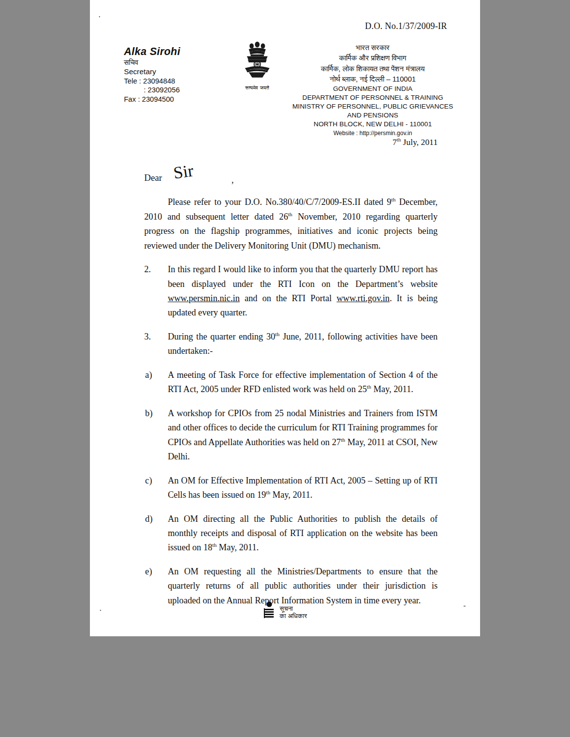.
.
-
D.O. No.1/37/2009-IR
Alka Sirohi
सचिव
Secretary
Tele : 23094848
: 23092056
Fax : 23094500
सत्यमेव जयते
भारत सरकार
कार्मिक और प्रशिक्षण विभाग
कार्मिक, लोक शिकायत तथा पेंशन मंत्रालय
नोर्थ ब्लाक, नई दिल्ली – 110001
GOVERNMENT OF INDIA
DEPARTMENT OF PERSONNEL & TRAINING
MINISTRY OF PERSONNEL, PUBLIC GRIEVANCES
AND PENSIONS
NORTH BLOCK, NEW DELHI - 110001
Website : http://persmin.gov.in
7th July, 2011
Dear Sir ,
Please refer to your D.O. No.380/40/C/7/2009-ES.II dated 9th December, 2010 and subsequent letter dated 26th November, 2010 regarding quarterly progress on the flagship programmes, initiatives and iconic projects being reviewed under the Delivery Monitoring Unit (DMU) mechanism.
2. In this regard I would like to inform you that the quarterly DMU report has been displayed under the RTI Icon on the Department’s website www.persmin.nic.in and on the RTI Portal www.rti.gov.in. It is being updated every quarter.
3. During the quarter ending 30th June, 2011, following activities have been undertaken:-
a) A meeting of Task Force for effective implementation of Section 4 of the RTI Act, 2005 under RFD enlisted work was held on 25th May, 2011.
b) A workshop for CPIOs from 25 nodal Ministries and Trainers from ISTM and other offices to decide the curriculum for RTI Training programmes for CPIOs and Appellate Authorities was held on 27th May, 2011 at CSOI, New Delhi.
c) An OM for Effective Implementation of RTI Act, 2005 – Setting up of RTI Cells has been issued on 19th May, 2011.
d) An OM directing all the Public Authorities to publish the details of monthly receipts and disposal of RTI application on the website has been issued on 18th May, 2011.
e) An OM requesting all the Ministries/Departments to ensure that the quarterly returns of all public authorities under their jurisdiction is uploaded on the Annual Report Information System in time every year.
सूचना
का अधिकार